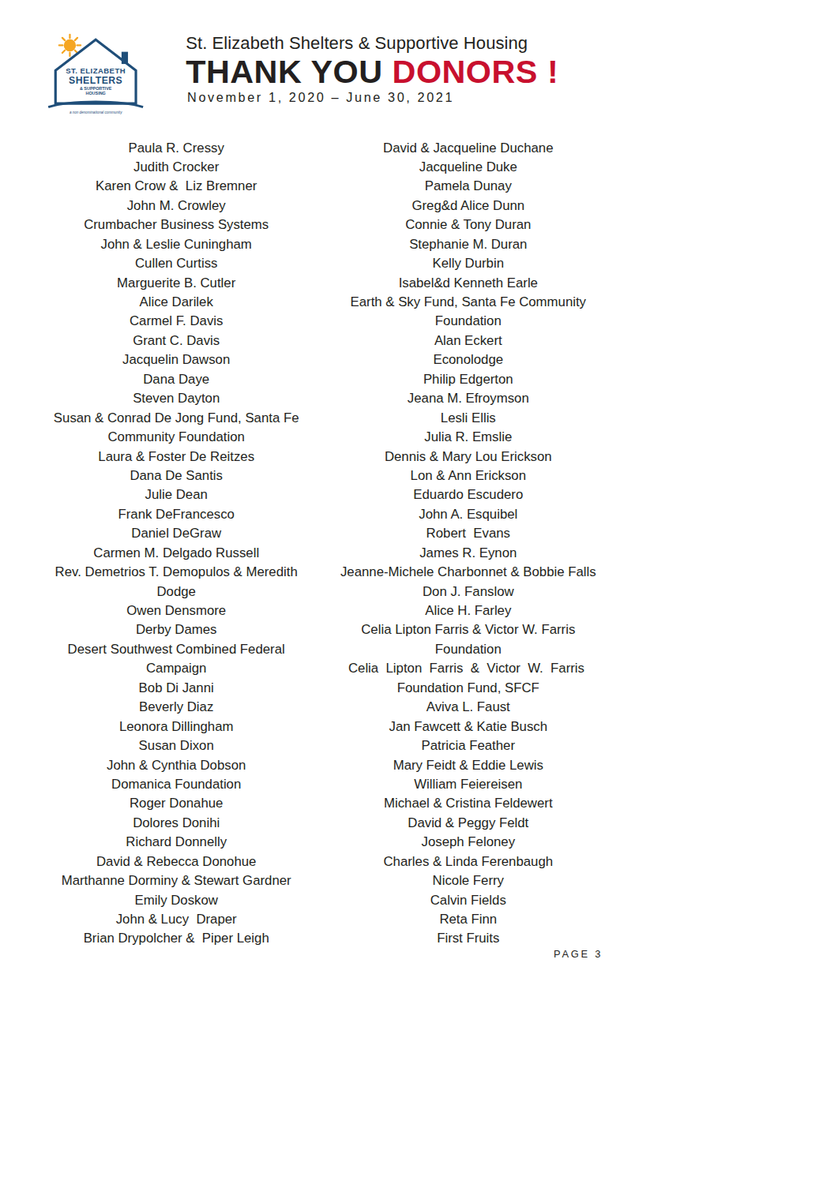ST. ELIZABETH SHELTERS & SUPPORTIVE HOUSING a non denominational community
St. Elizabeth Shelters & Supportive Housing
THANK YOU DONORS !
November 1, 2020 – June 30, 2021
Paula R. Cressy
Judith Crocker
Karen Crow & Liz Bremner
John M. Crowley
Crumbacher Business Systems
John & Leslie Cuningham
Cullen Curtiss
Marguerite B. Cutler
Alice Darilek
Carmel F. Davis
Grant C. Davis
Jacquelin Dawson
Dana Daye
Steven Dayton
Susan & Conrad De Jong Fund, Santa Fe Community Foundation
Laura & Foster De Reitzes
Dana De Santis
Julie Dean
Frank DeFrancesco
Daniel DeGraw
Carmen M. Delgado Russell
Rev. Demetrios T. Demopulos & Meredith Dodge
Owen Densmore
Derby Dames
Desert Southwest Combined Federal Campaign
Bob Di Janni
Beverly Diaz
Leonora Dillingham
Susan Dixon
John & Cynthia Dobson
Domanica Foundation
Roger Donahue
Dolores Donihi
Richard Donnelly
David & Rebecca Donohue
Marthanne Dorminy & Stewart Gardner
Emily Doskow
John & Lucy Draper
Brian Drypolcher & Piper Leigh
David & Jacqueline Duchane
Jacqueline Duke
Pamela Dunay
Greg&d Alice Dunn
Connie & Tony Duran
Stephanie M. Duran
Kelly Durbin
Isabel&d Kenneth Earle
Earth & Sky Fund, Santa Fe Community Foundation
Alan Eckert
Econolodge
Philip Edgerton
Jeana M. Efroymson
Lesli Ellis
Julia R. Emslie
Dennis & Mary Lou Erickson
Lon & Ann Erickson
Eduardo Escudero
John A. Esquibel
Robert Evans
James R. Eynon
Jeanne-Michele Charbonnet & Bobbie Falls
Don J. Fanslow
Alice H. Farley
Celia Lipton Farris & Victor W. Farris Foundation
Celia Lipton Farris & Victor W. Farris Foundation Fund, SFCF
Aviva L. Faust
Jan Fawcett & Katie Busch
Patricia Feather
Mary Feidt & Eddie Lewis
William Feiereisen
Michael & Cristina Feldewert
David & Peggy Feldt
Joseph Feloney
Charles & Linda Ferenbaugh
Nicole Ferry
Calvin Fields
Reta Finn
First Fruits
PAGE 3